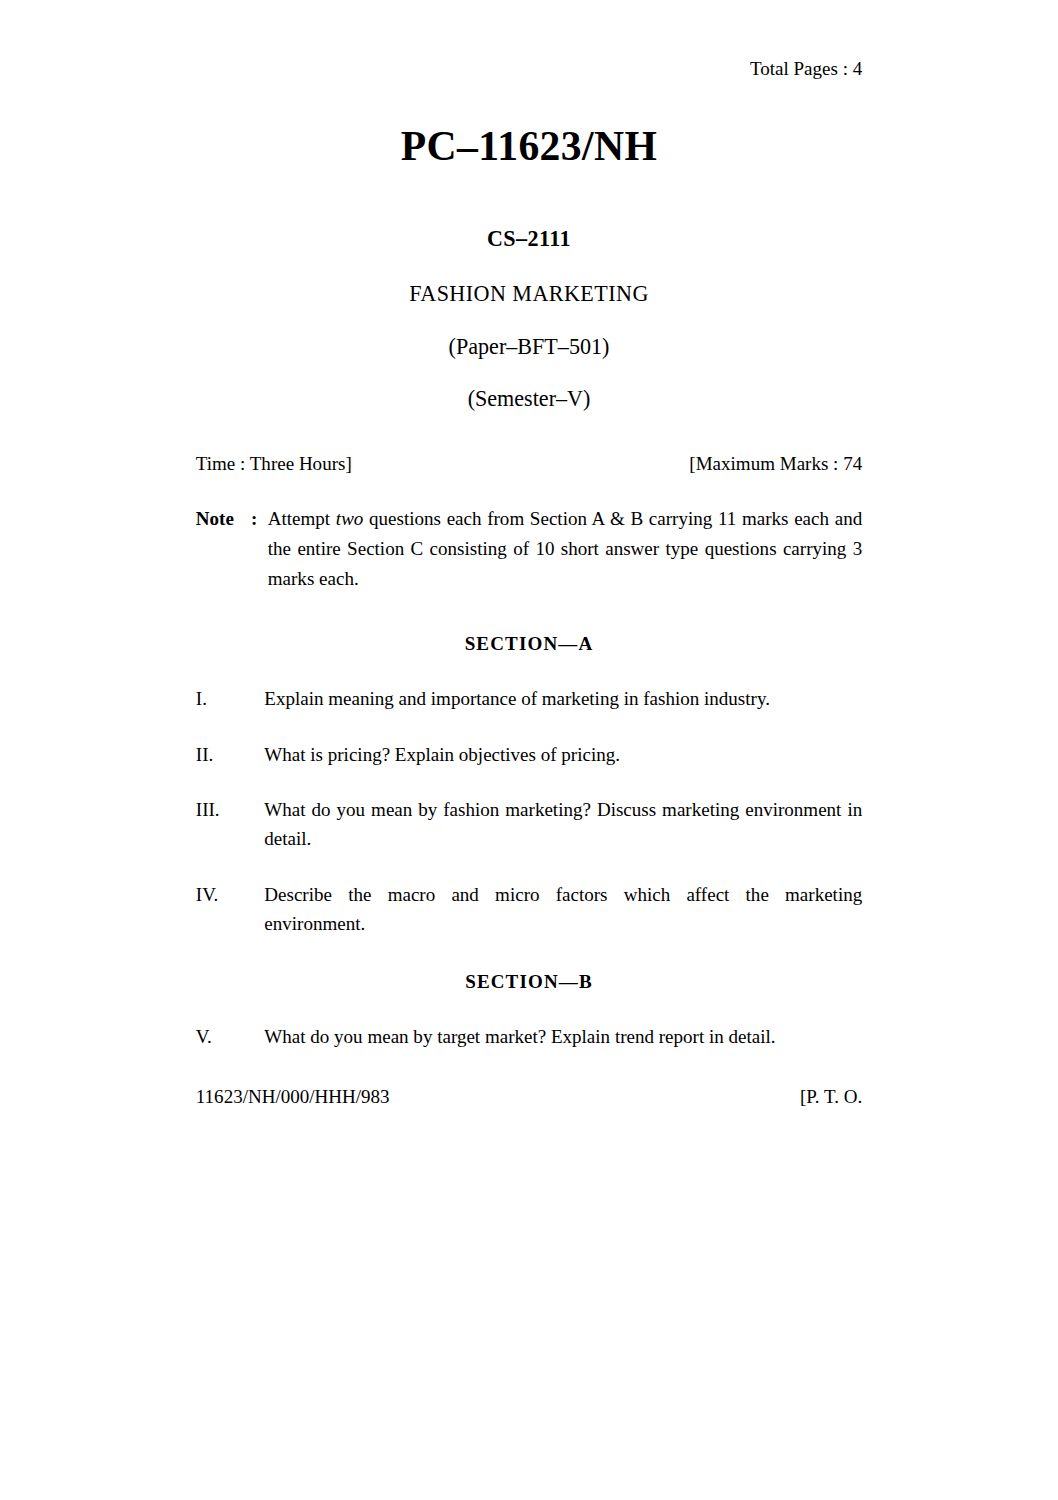Total Pages : 4
PC–11623/NH
CS–2111
FASHION MARKETING
(Paper–BFT–501)
(Semester–V)
Time : Three Hours] [Maximum Marks : 74
Note: Attempt two questions each from Section A & B carrying 11 marks each and the entire Section C consisting of 10 short answer type questions carrying 3 marks each.
SECTION—A
I. Explain meaning and importance of marketing in fashion industry.
II. What is pricing? Explain objectives of pricing.
III. What do you mean by fashion marketing? Discuss marketing environment in detail.
IV. Describe the macro and micro factors which affect the marketing environment.
SECTION—B
V. What do you mean by target market? Explain trend report in detail.
11623/NH/000/HHH/983 [P. T. O.